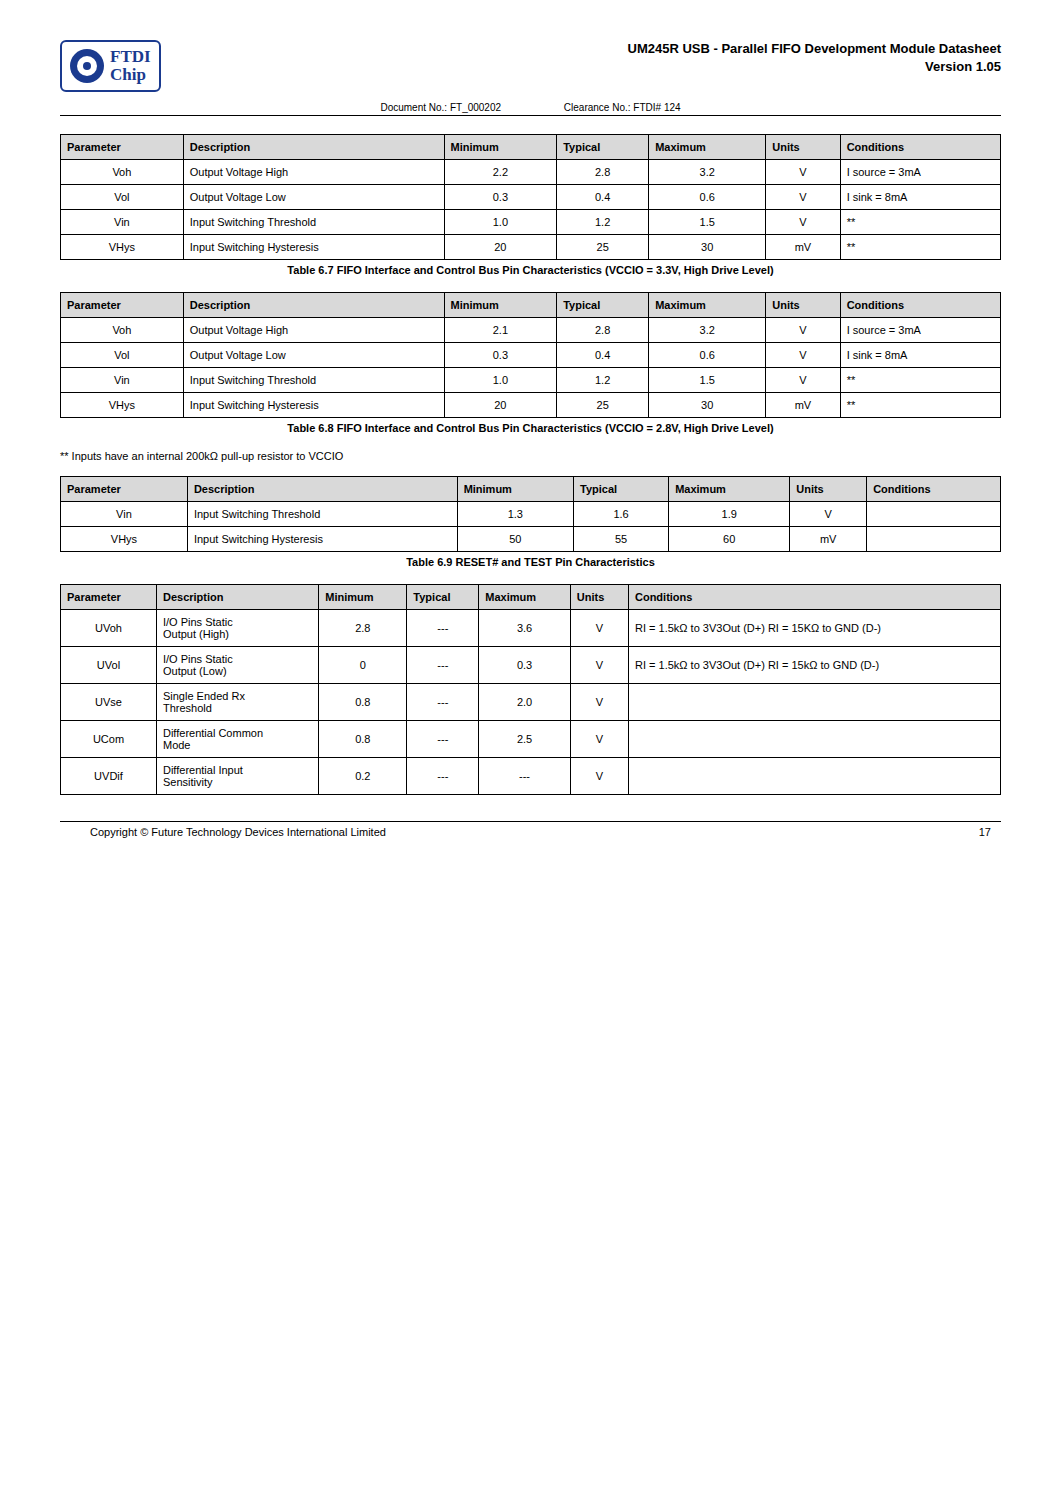FTDI Chip
UM245R USB - Parallel FIFO Development Module Datasheet
Version 1.05
Document No.: FT_000202 Clearance No.: FTDI# 124
Table 6.7 FIFO Interface and Control Bus Pin Characteristics (VCCIO = 3.3V, High Drive Level)
| Parameter | Description | Minimum | Typical | Maximum | Units | Conditions |
| --- | --- | --- | --- | --- | --- | --- |
| Voh | Output Voltage High | 2.2 | 2.8 | 3.2 | V | I source = 3mA |
| Vol | Output Voltage Low | 0.3 | 0.4 | 0.6 | V | I sink = 8mA |
| Vin | Input Switching Threshold | 1.0 | 1.2 | 1.5 | V | ** |
| VHys | Input Switching Hysteresis | 20 | 25 | 30 | mV | ** |
Table 6.8 FIFO Interface and Control Bus Pin Characteristics (VCCIO = 2.8V, High Drive Level)
| Parameter | Description | Minimum | Typical | Maximum | Units | Conditions |
| --- | --- | --- | --- | --- | --- | --- |
| Voh | Output Voltage High | 2.1 | 2.8 | 3.2 | V | I source = 3mA |
| Vol | Output Voltage Low | 0.3 | 0.4 | 0.6 | V | I sink = 8mA |
| Vin | Input Switching Threshold | 1.0 | 1.2 | 1.5 | V | ** |
| VHys | Input Switching Hysteresis | 20 | 25 | 30 | mV | ** |
** Inputs have an internal 200kΩ pull-up resistor to VCCIO
Table 6.9 RESET# and TEST Pin Characteristics
| Parameter | Description | Minimum | Typical | Maximum | Units | Conditions |
| --- | --- | --- | --- | --- | --- | --- |
| Vin | Input Switching Threshold | 1.3 | 1.6 | 1.9 | V | |
| VHys | Input Switching Hysteresis | 50 | 55 | 60 | mV | |
| Parameter | Description | Minimum | Typical | Maximum | Units | Conditions |
| --- | --- | --- | --- | --- | --- | --- |
| UVoh | I/O Pins Static Output (High) | 2.8 | --- | 3.6 | V | RI = 1.5kΩ to 3V3Out (D+) RI = 15KΩ to GND (D-) |
| UVol | I/O Pins Static Output (Low) | 0 | --- | 0.3 | V | RI = 1.5kΩ to 3V3Out (D+) RI = 15kΩ to GND (D-) |
| UVse | Single Ended Rx Threshold | 0.8 | --- | 2.0 | V | |
| UCom | Differential Common Mode | 0.8 | --- | 2.5 | V | |
| UVDif | Differential Input Sensitivity | 0.2 | --- | --- | V | |
Copyright © Future Technology Devices International Limited
17